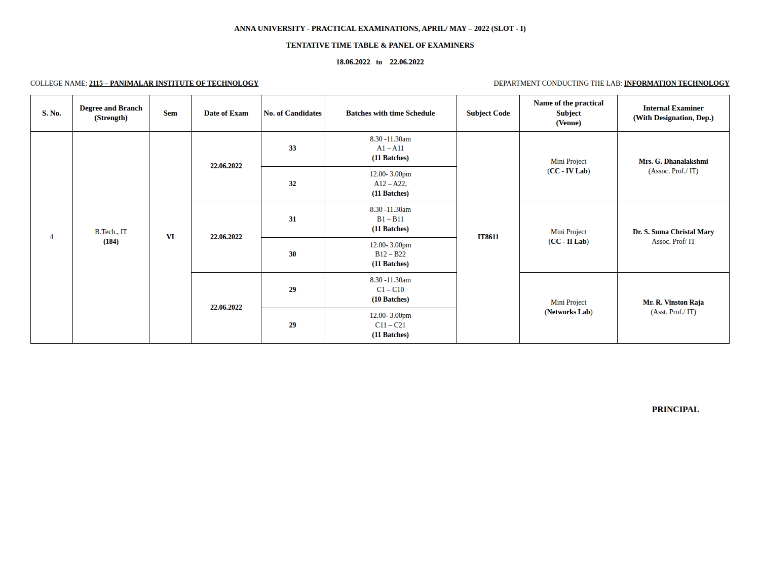ANNA UNIVERSITY - PRACTICAL EXAMINATIONS, APRIL/ MAY – 2022 (SLOT - I)
TENTATIVE TIME TABLE & PANEL OF EXAMINERS
18.06.2022 to 22.06.2022
COLLEGE NAME: 2115 – PANIMALAR INSTITUTE OF TECHNOLOGY DEPARTMENT CONDUCTING THE LAB: INFORMATION TECHNOLOGY
| S. No. | Degree and Branch (Strength) | Sem | Date of Exam | No. of Candidates | Batches with time Schedule | Subject Code | Name of the practical Subject (Venue) | Internal Examiner (With Designation, Dep.) |
| --- | --- | --- | --- | --- | --- | --- | --- | --- |
| 4 | B.Tech., IT (184) | VI | 22.06.2022 | 33 | 8.30 -11.30am A1 – A11 (11 Batches) | IT8611 | Mini Project ( CC - IV Lab ) | Mrs. G. Dhanalakshmi (Assoc. Prof./ IT) |
| 32 | 12.00- 3.00pm A12 – A22, (11 Batches) |
| 22.06.2022 | 31 | 8.30 -11.30am B1 – B11 (11 Batches) | Mini Project ( CC - II Lab ) | Dr. S. Suma Christal Mary Assoc. Prof/ IT |
| 30 | 12.00- 3.00pm B12 – B22 (11 Batches) |
| 22.06.2022 | 29 | 8.30 -11.30am C1 – C10 (10 Batches) | Mini Project ( Networks Lab ) | Mr. R. Vinston Raja (Asst. Prof./ IT) |
| 29 | 12.00- 3.00pm C11 – C21 (11 Batches) |
PRINCIPAL